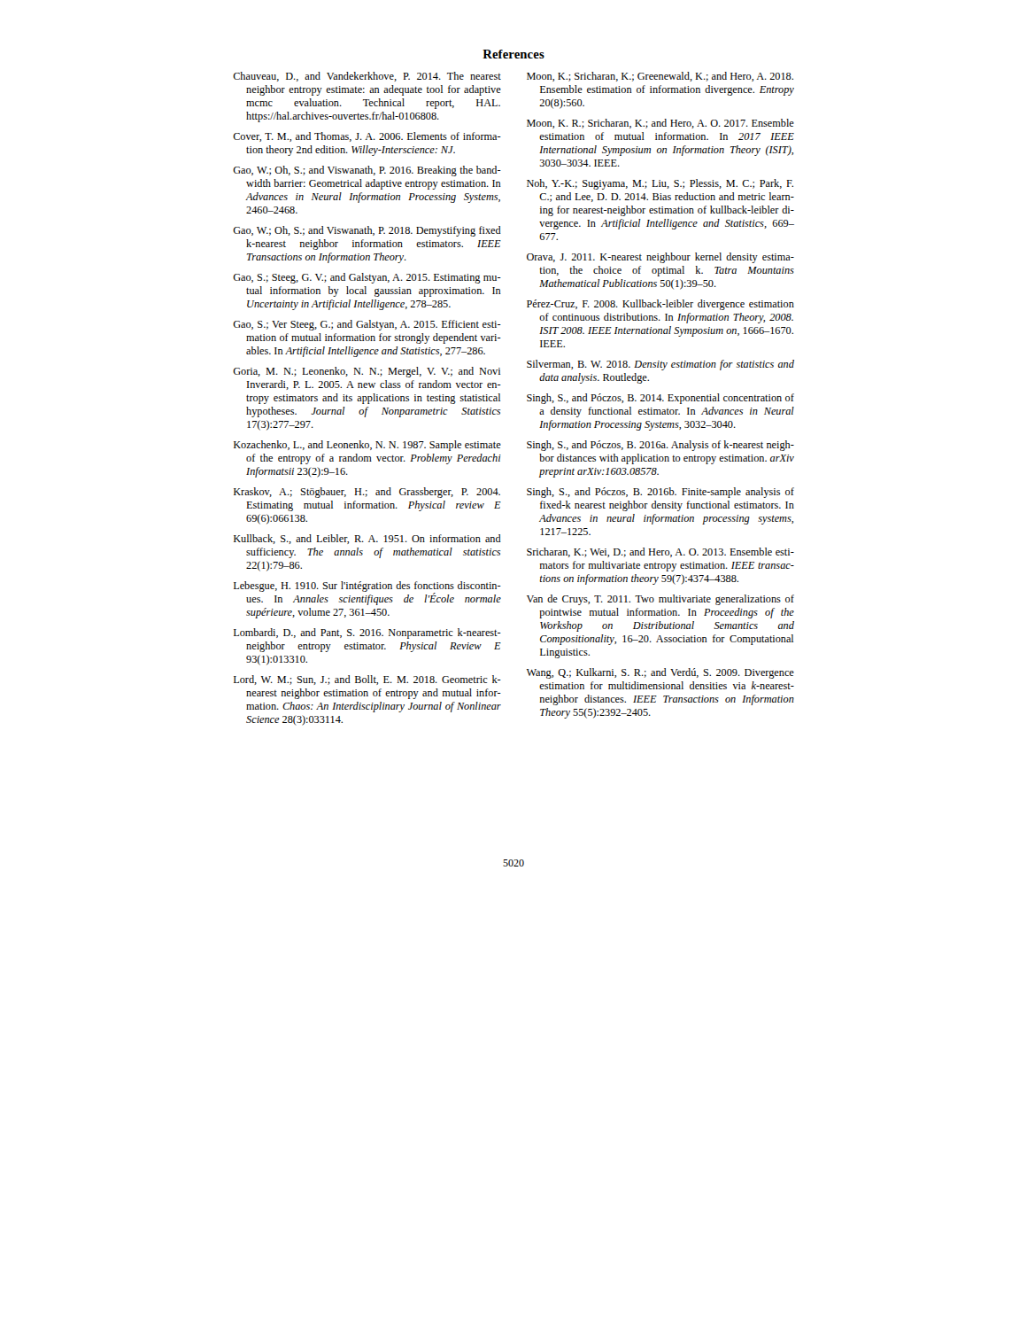References
Chauveau, D., and Vandekerkhove, P. 2014. The nearest neighbor entropy estimate: an adequate tool for adaptive mcmc evaluation. Technical report, HAL. https://hal.archives-ouvertes.fr/hal-0106808.
Cover, T. M., and Thomas, J. A. 2006. Elements of information theory 2nd edition. Willey-Interscience: NJ.
Gao, W.; Oh, S.; and Viswanath, P. 2016. Breaking the bandwidth barrier: Geometrical adaptive entropy estimation. In Advances in Neural Information Processing Systems, 2460–2468.
Gao, W.; Oh, S.; and Viswanath, P. 2018. Demystifying fixed k-nearest neighbor information estimators. IEEE Transactions on Information Theory.
Gao, S.; Steeg, G. V.; and Galstyan, A. 2015. Estimating mutual information by local gaussian approximation. In Uncertainty in Artificial Intelligence, 278–285.
Gao, S.; Ver Steeg, G.; and Galstyan, A. 2015. Efficient estimation of mutual information for strongly dependent variables. In Artificial Intelligence and Statistics, 277–286.
Goria, M. N.; Leonenko, N. N.; Mergel, V. V.; and Novi Inverardi, P. L. 2005. A new class of random vector entropy estimators and its applications in testing statistical hypotheses. Journal of Nonparametric Statistics 17(3):277–297.
Kozachenko, L., and Leonenko, N. N. 1987. Sample estimate of the entropy of a random vector. Problemy Peredachi Informatsii 23(2):9–16.
Kraskov, A.; Stögbauer, H.; and Grassberger, P. 2004. Estimating mutual information. Physical review E 69(6):066138.
Kullback, S., and Leibler, R. A. 1951. On information and sufficiency. The annals of mathematical statistics 22(1):79–86.
Lebesgue, H. 1910. Sur l'intégration des fonctions discontinues. In Annales scientifiques de l'École normale supérieure, volume 27, 361–450.
Lombardi, D., and Pant, S. 2016. Nonparametric k-nearest-neighbor entropy estimator. Physical Review E 93(1):013310.
Lord, W. M.; Sun, J.; and Bollt, E. M. 2018. Geometric k-nearest neighbor estimation of entropy and mutual information. Chaos: An Interdisciplinary Journal of Nonlinear Science 28(3):033114.
Moon, K.; Sricharan, K.; Greenewald, K.; and Hero, A. 2018. Ensemble estimation of information divergence. Entropy 20(8):560.
Moon, K. R.; Sricharan, K.; and Hero, A. O. 2017. Ensemble estimation of mutual information. In 2017 IEEE International Symposium on Information Theory (ISIT), 3030–3034. IEEE.
Noh, Y.-K.; Sugiyama, M.; Liu, S.; Plessis, M. C.; Park, F. C.; and Lee, D. D. 2014. Bias reduction and metric learning for nearest-neighbor estimation of kullback-leibler divergence. In Artificial Intelligence and Statistics, 669–677.
Orava, J. 2011. K-nearest neighbour kernel density estimation, the choice of optimal k. Tatra Mountains Mathematical Publications 50(1):39–50.
Pérez-Cruz, F. 2008. Kullback-leibler divergence estimation of continuous distributions. In Information Theory, 2008. ISIT 2008. IEEE International Symposium on, 1666–1670. IEEE.
Silverman, B. W. 2018. Density estimation for statistics and data analysis. Routledge.
Singh, S., and Póczos, B. 2014. Exponential concentration of a density functional estimator. In Advances in Neural Information Processing Systems, 3032–3040.
Singh, S., and Póczos, B. 2016a. Analysis of k-nearest neighbor distances with application to entropy estimation. arXiv preprint arXiv:1603.08578.
Singh, S., and Póczos, B. 2016b. Finite-sample analysis of fixed-k nearest neighbor density functional estimators. In Advances in neural information processing systems, 1217–1225.
Sricharan, K.; Wei, D.; and Hero, A. O. 2013. Ensemble estimators for multivariate entropy estimation. IEEE transactions on information theory 59(7):4374–4388.
Van de Cruys, T. 2011. Two multivariate generalizations of pointwise mutual information. In Proceedings of the Workshop on Distributional Semantics and Compositionality, 16–20. Association for Computational Linguistics.
Wang, Q.; Kulkarni, S. R.; and Verdú, S. 2009. Divergence estimation for multidimensional densities via k-nearest-neighbor distances. IEEE Transactions on Information Theory 55(5):2392–2405.
5020